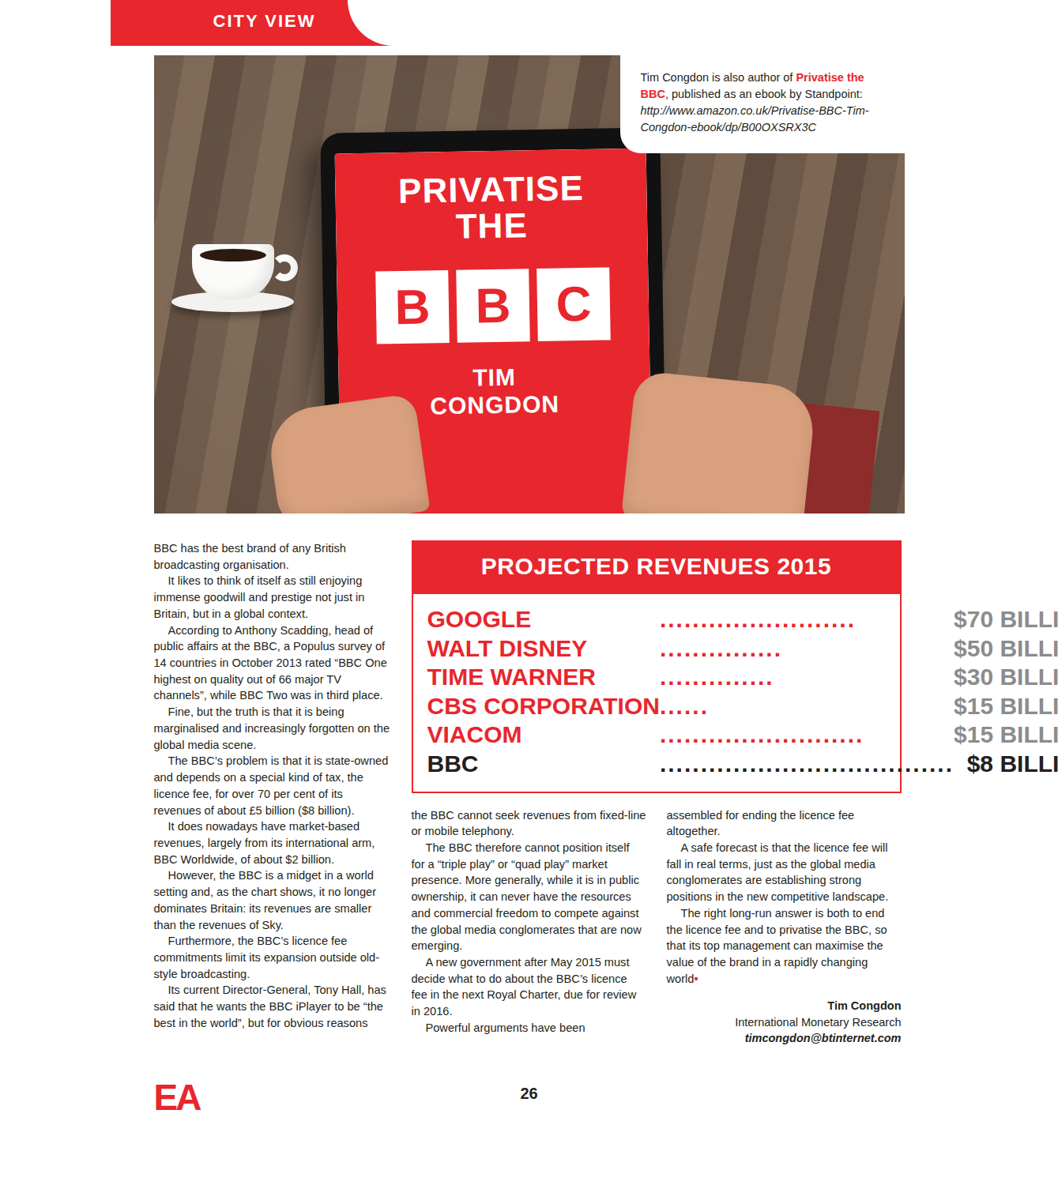CITY VIEW
PRIVATISE
THE
BBC
TIM
CONGDON
STANDPOINT.
Tim Congdon is also author of Privatise the BBC, published as an ebook by Standpoint: http://www.amazon.co.uk/Privatise-BBC-Tim-Congdon-ebook/dp/B00OXSRX3C
BBC has the best brand of any British broadcasting organisation.
It likes to think of itself as still enjoying immense goodwill and prestige not just in Britain, but in a global context.
According to Anthony Scadding, head of public affairs at the BBC, a Populus survey of 14 countries in October 2013 rated “BBC One highest on quality out of 66 major TV channels”, while BBC Two was in third place.
Fine, but the truth is that it is being marginalised and increasingly forgotten on the global media scene.
The BBC’s problem is that it is state-owned and depends on a special kind of tax, the licence fee, for over 70 per cent of its revenues of about £5 billion ($8 billion).
It does nowadays have market-based revenues, largely from its international arm, BBC Worldwide, of about $2 billion.
However, the BBC is a midget in a world setting and, as the chart shows, it no longer dominates Britain: its revenues are smaller than the revenues of Sky.
Furthermore, the BBC’s licence fee commitments limit its expansion outside old-style broadcasting.
Its current Director-General, Tony Hall, has said that he wants the BBC iPlayer to be “the best in the world”, but for obvious reasons
PROJECTED REVENUES 2015
| GOOGLE | ........................ | $70 BILLION |
| WALT DISNEY | ............... | $50 BILLION |
| TIME WARNER | .............. | $30 BILLION |
| CBS CORPORATION | ...... | $15 BILLION |
| VIACOM | ......................... | $15 BILLION |
| BBC | .................................... | $8 BILLION |
the BBC cannot seek revenues from fixed-line or mobile telephony.
The BBC therefore cannot position itself for a “triple play” or “quad play” market presence. More generally, while it is in public ownership, it can never have the resources and commercial freedom to compete against the global media conglomerates that are now emerging.
A new government after May 2015 must decide what to do about the BBC’s licence fee in the next Royal Charter, due for review in 2016.
Powerful arguments have been
assembled for ending the licence fee altogether.
A safe forecast is that the licence fee will fall in real terms, just as the global media conglomerates are establishing strong positions in the new competitive landscape.
The right long-run answer is both to end the licence fee and to privatise the BBC, so that its top management can maximise the value of the brand in a rapidly changing world•
Tim Congdon
International Monetary Research
timcongdon@btinternet.com
EA
26